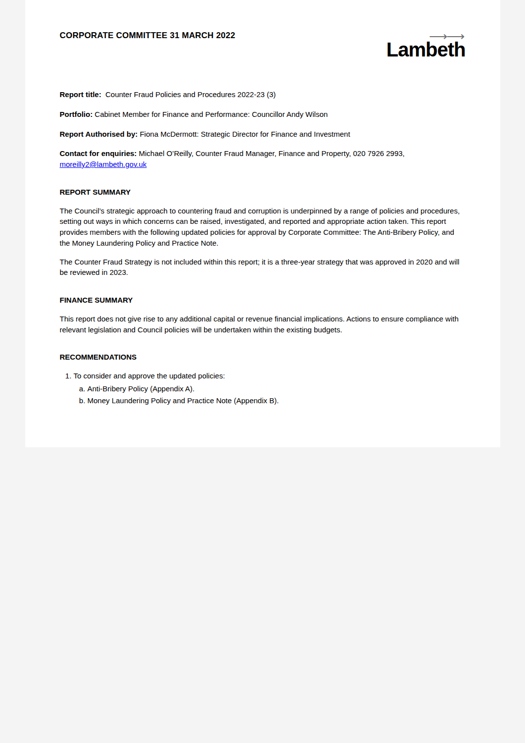⟶⟶ Lambeth
CORPORATE COMMITTEE 31 MARCH 2022
Report title: Counter Fraud Policies and Procedures 2022-23 (3)
Portfolio: Cabinet Member for Finance and Performance: Councillor Andy Wilson
Report Authorised by: Fiona McDermott: Strategic Director for Finance and Investment
Contact for enquiries: Michael O’Reilly, Counter Fraud Manager, Finance and Property, 020 7926 2993, moreilly2@lambeth.gov.uk
Report Summary
The Council’s strategic approach to countering fraud and corruption is underpinned by a range of policies and procedures, setting out ways in which concerns can be raised, investigated, and reported and appropriate action taken. This report provides members with the following updated policies for approval by Corporate Committee: The Anti-Bribery Policy, and the Money Laundering Policy and Practice Note.
The Counter Fraud Strategy is not included within this report; it is a three-year strategy that was approved in 2020 and will be reviewed in 2023.
Finance Summary
This report does not give rise to any additional capital or revenue financial implications. Actions to ensure compliance with relevant legislation and Council policies will be undertaken within the existing budgets.
Recommendations
To consider and approve the updated policies:
Anti-Bribery Policy (Appendix A).
Money Laundering Policy and Practice Note (Appendix B).